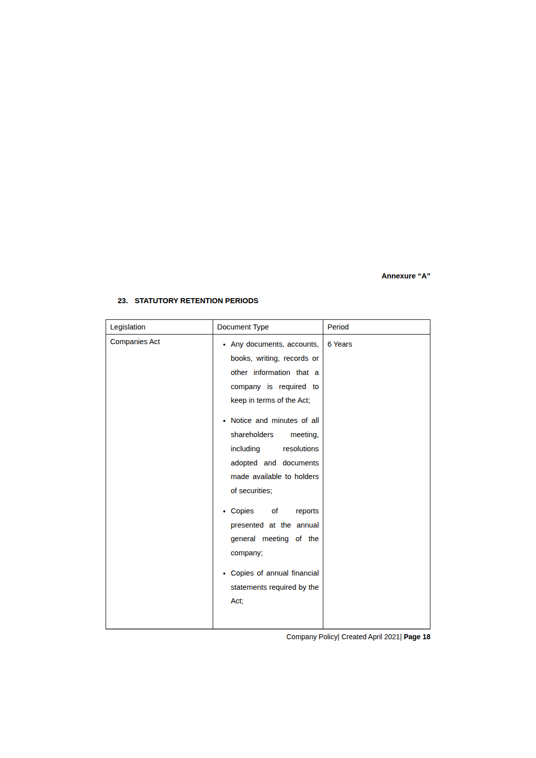Annexure “A”
23. STATUTORY RETENTION PERIODS
| Legislation | Document Type | Period |
| --- | --- | --- |
| Companies Act | Any documents, accounts, books, writing, records or other information that a company is required to keep in terms of the Act; Notice and minutes of all shareholders meeting, including resolutions adopted and documents made available to holders of securities; Copies of reports presented at the annual general meeting of the company; Copies of annual financial statements required by the Act; | 6 Years |
Company Policy| Created April 2021| Page 18